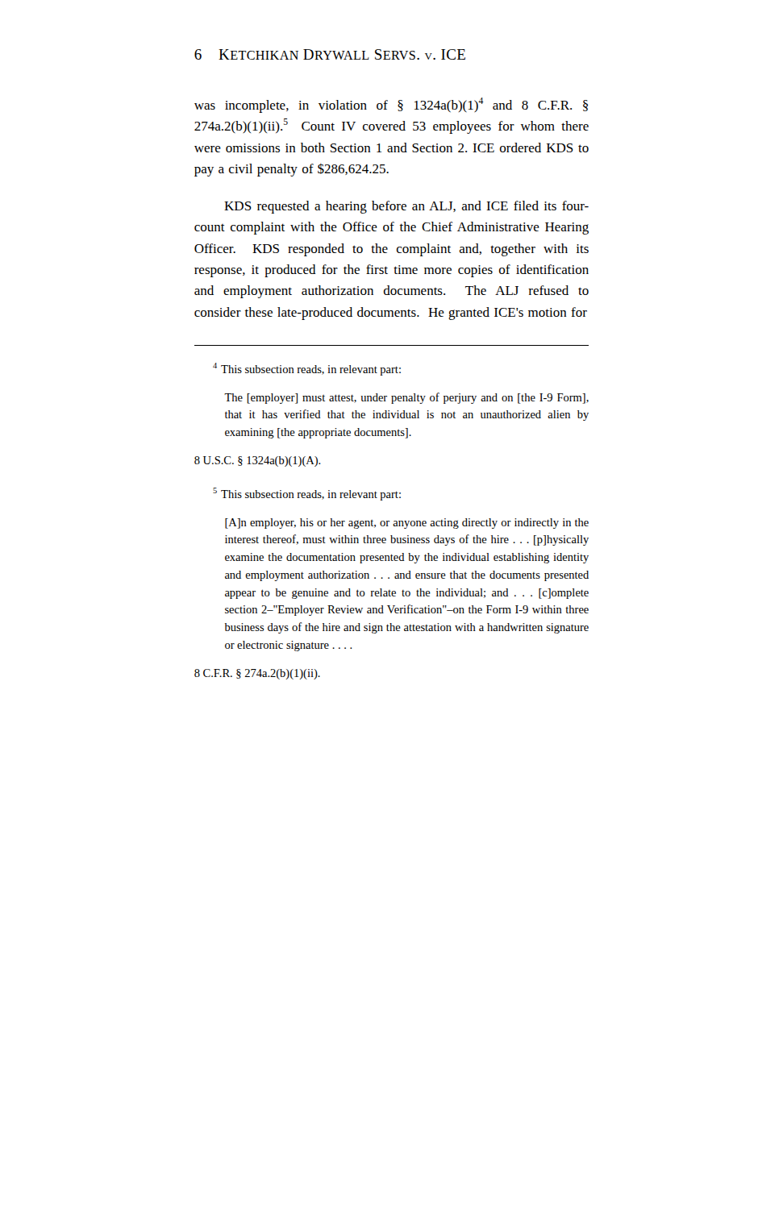6 KETCHIKAN DRYWALL SERVS. v. ICE
was incomplete, in violation of § 1324a(b)(1)4 and 8 C.F.R. § 274a.2(b)(1)(ii).5 Count IV covered 53 employees for whom there were omissions in both Section 1 and Section 2. ICE ordered KDS to pay a civil penalty of $286,624.25.
KDS requested a hearing before an ALJ, and ICE filed its four-count complaint with the Office of the Chief Administrative Hearing Officer. KDS responded to the complaint and, together with its response, it produced for the first time more copies of identification and employment authorization documents. The ALJ refused to consider these late-produced documents. He granted ICE's motion for
4 This subsection reads, in relevant part:
The [employer] must attest, under penalty of perjury and on [the I-9 Form], that it has verified that the individual is not an unauthorized alien by examining [the appropriate documents].
8 U.S.C. § 1324a(b)(1)(A).
5 This subsection reads, in relevant part:
[A]n employer, his or her agent, or anyone acting directly or indirectly in the interest thereof, must within three business days of the hire . . . [p]hysically examine the documentation presented by the individual establishing identity and employment authorization . . . and ensure that the documents presented appear to be genuine and to relate to the individual; and . . . [c]omplete section 2–"Employer Review and Verification"–on the Form I-9 within three business days of the hire and sign the attestation with a handwritten signature or electronic signature . . . .
8 C.F.R. § 274a.2(b)(1)(ii).